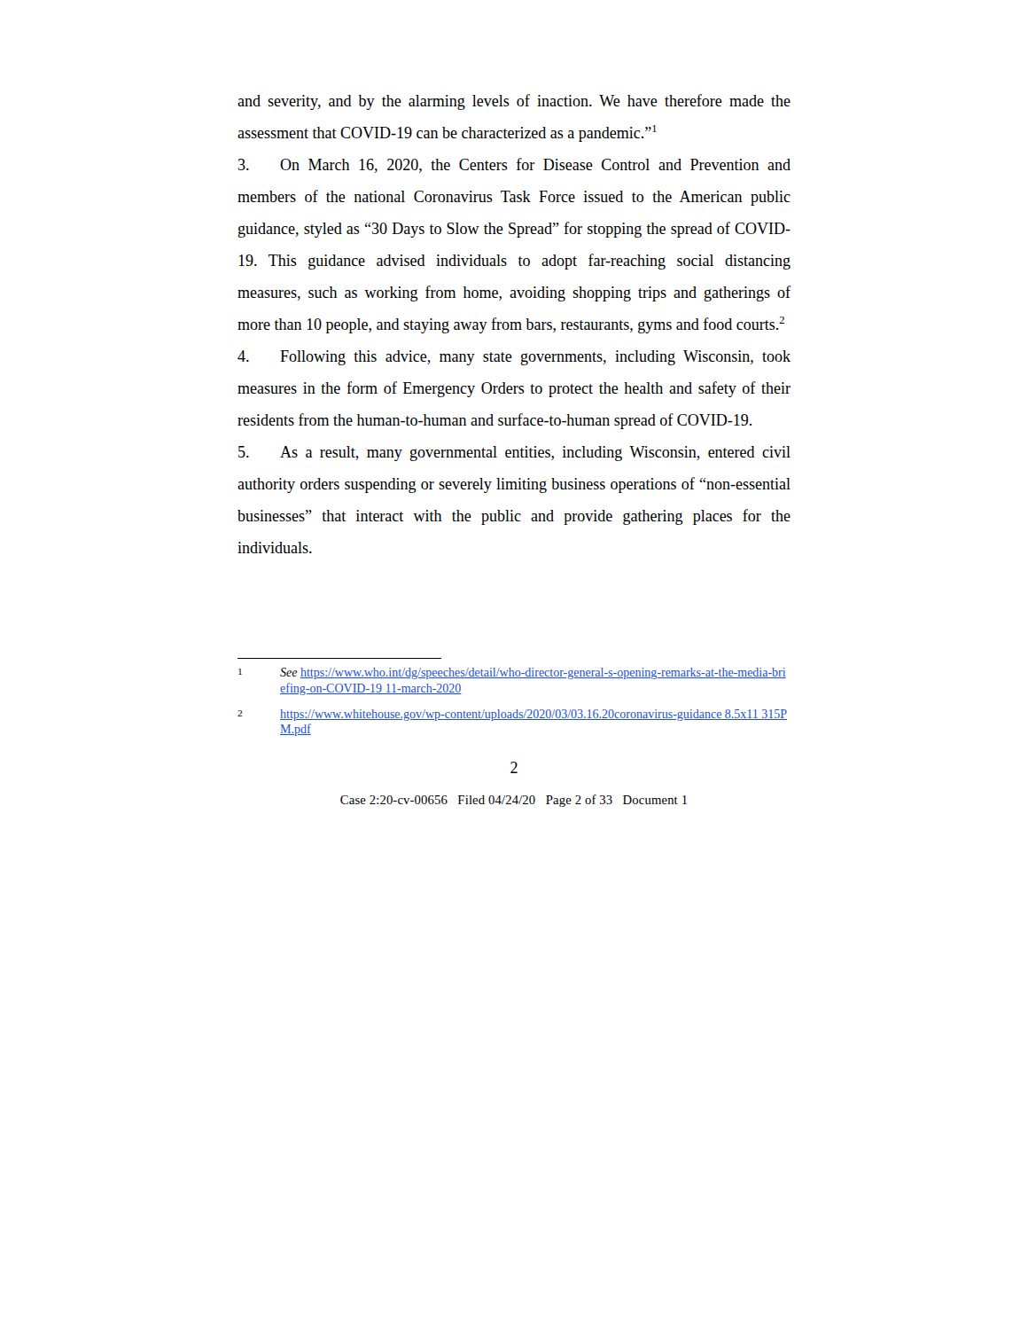and severity, and by the alarming levels of inaction. We have therefore made the assessment that COVID-19 can be characterized as a pandemic.”1
3. On March 16, 2020, the Centers for Disease Control and Prevention and members of the national Coronavirus Task Force issued to the American public guidance, styled as “30 Days to Slow the Spread” for stopping the spread of COVID-19. This guidance advised individuals to adopt far-reaching social distancing measures, such as working from home, avoiding shopping trips and gatherings of more than 10 people, and staying away from bars, restaurants, gyms and food courts.2
4. Following this advice, many state governments, including Wisconsin, took measures in the form of Emergency Orders to protect the health and safety of their residents from the human-to-human and surface-to-human spread of COVID-19.
5. As a result, many governmental entities, including Wisconsin, entered civil authority orders suspending or severely limiting business operations of “non-essential businesses” that interact with the public and provide gathering places for the individuals.
1 See https://www.who.int/dg/speeches/detail/who-director-general-s-opening-remarks-at-the-media-briefing-on-COVID-19 11-march-2020
2 https://www.whitehouse.gov/wp-content/uploads/2020/03/03.16.20coronavirus-guidance 8.5x11 315PM.pdf
2
Case 2:20-cv-00656 Filed 04/24/20 Page 2 of 33 Document 1